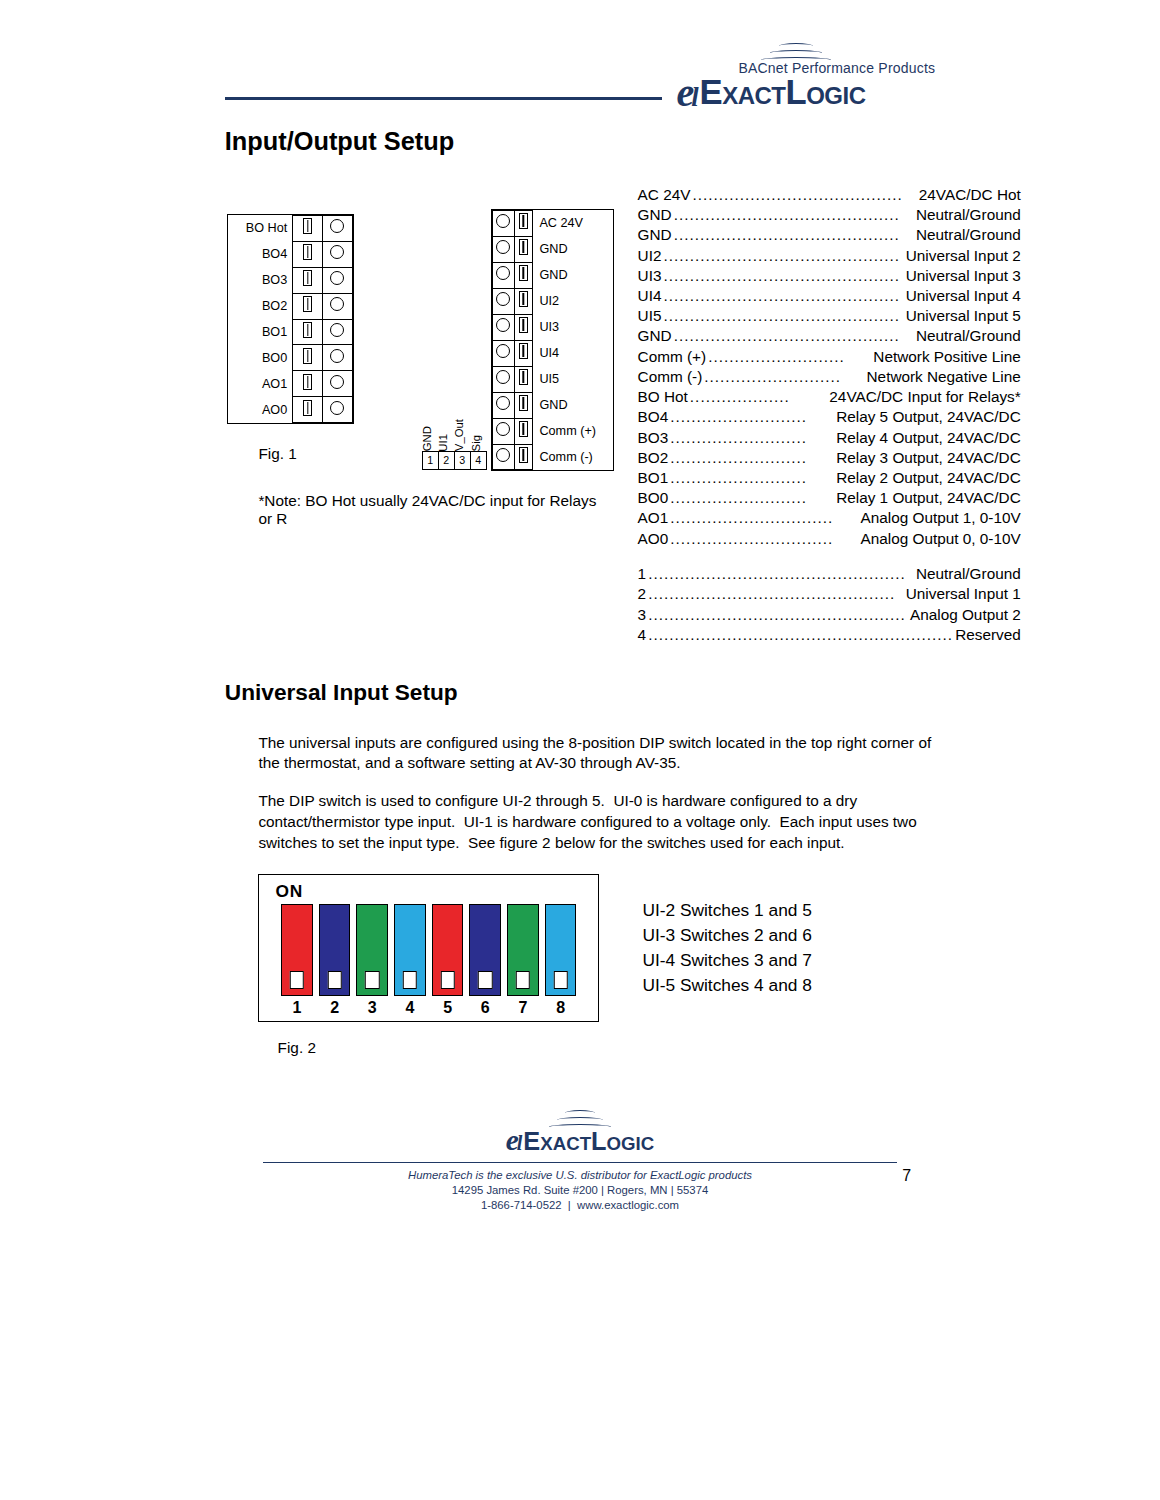BACnet Performance Products
el
Exact Logic
Input/Output Setup
| BO Hot | | |
| BO4 | | |
| BO3 | | |
| BO2 | | |
| BO1 | | |
| BO0 | | |
| AO1 | | |
| AO0 | | |
GND UI1 V_Out Sig
| 1 | 2 | 3 | 4 |
| | | AC 24V |
| | | GND |
| | | GND |
| | | UI2 |
| | | UI3 |
| | | UI4 |
| | | UI5 |
| | | GND |
| | | Comm (+) |
| | | Comm (-) |
Fig. 1
*Note: BO Hot usually 24VAC/DC input for Relays or R
AC 24V........................................ 24VAC/DC Hot
GND........................................... Neutral/Ground
GND........................................... Neutral/Ground
UI2............................................. Universal Input 2
UI3............................................. Universal Input 3
UI4............................................. Universal Input 4
UI5............................................. Universal Input 5
GND........................................... Neutral/Ground
Comm (+).......................... Network Positive Line
Comm (-).......................... Network Negative Line
BO Hot................... 24VAC/DC Input for Relays*
BO4.......................... Relay 5 Output, 24VAC/DC
BO3.......................... Relay 4 Output, 24VAC/DC
BO2.......................... Relay 3 Output, 24VAC/DC
BO1.......................... Relay 2 Output, 24VAC/DC
BO0.......................... Relay 1 Output, 24VAC/DC
AO1............................... Analog Output 1, 0-10V
AO0............................... Analog Output 0, 0-10V
1................................................. Neutral/Ground
2............................................... Universal Input 1
3................................................. Analog Output 2
4.......................................................... Reserved
Universal Input Setup
The universal inputs are configured using the 8-position DIP switch located in the top right corner of the thermostat, and a software setting at AV-30 through AV-35.
The DIP switch is used to configure UI-2 through 5. UI-0 is hardware configured to a dry contact/thermistor type input. UI-1 is hardware configured to a voltage only. Each input uses two switches to set the input type. See figure 2 below for the switches used for each input.
ON
12345678
UI-2 Switches 1 and 5
UI-3 Switches 2 and 6
UI-4 Switches 3 and 7
UI-5 Switches 4 and 8
Fig. 2
el
Exact Logic
HumeraTech is the exclusive U.S. distributor for ExactLogic products
14295 James Rd. Suite #200 | Rogers, MN | 55374
1-866-714-0522 | www.exactlogic.com
7